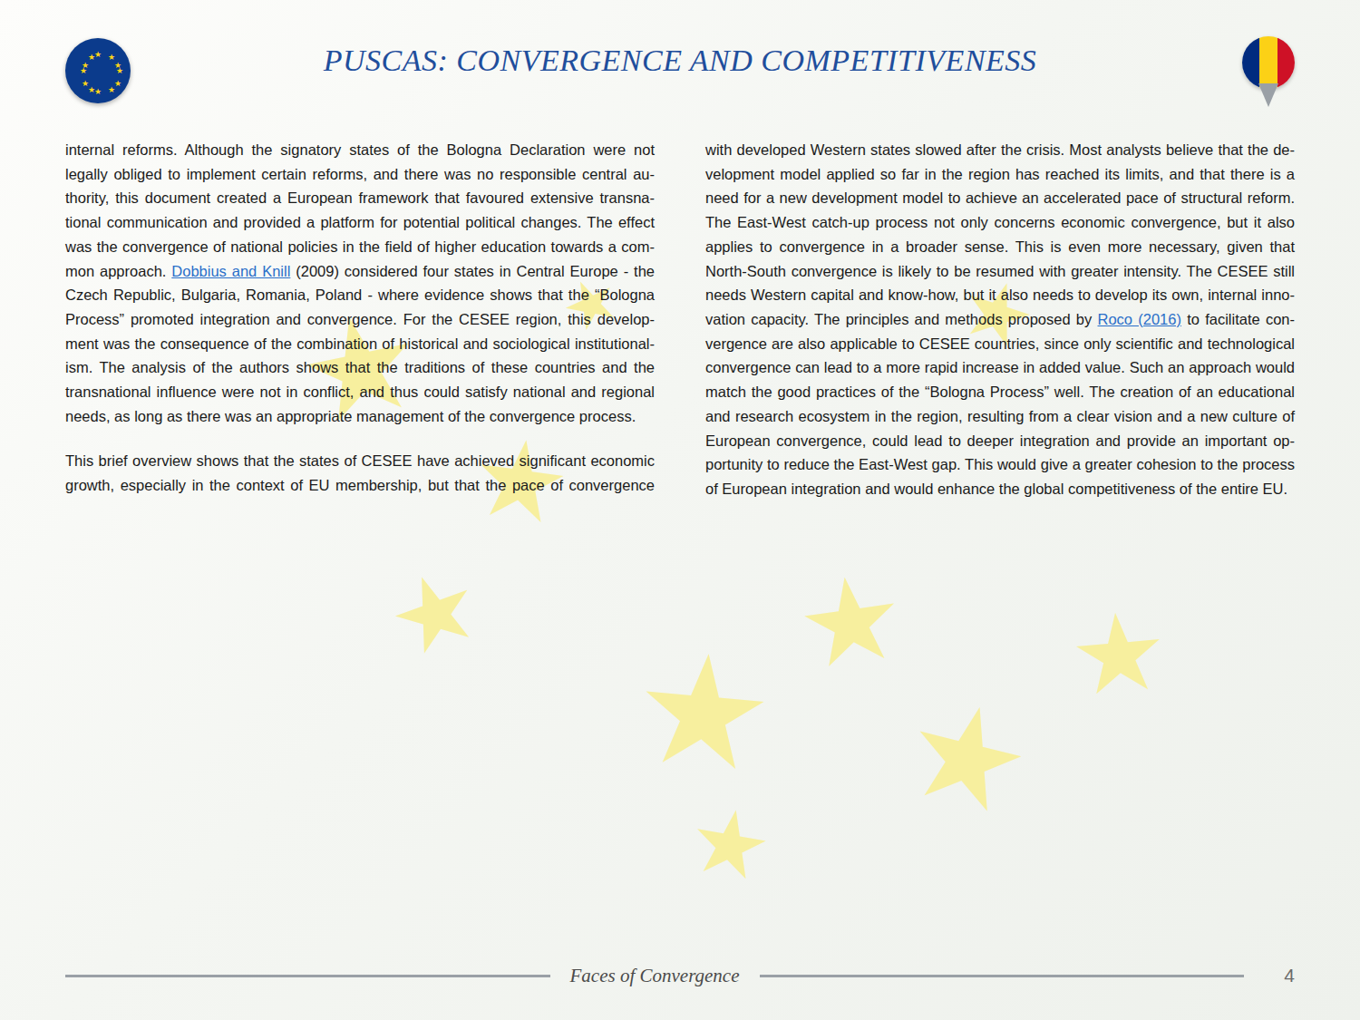★
★
★
★
★
★
★
★
★
★
★ ★ ★ ★ ★ ★ ★ ★ ★ ★ ★ ★
PUSCAS: CONVERGENCE AND COMPETITIVENESS
internal reforms. Although the signatory states of the Bologna Declaration were not legally obliged to implement certain reforms, and there was no responsible central authority, this document created a European framework that favoured extensive transnational communication and provided a platform for potential political changes. The effect was the convergence of national policies in the field of higher education towards a common approach. Dobbius and Knill (2009) considered four states in Central Europe - the Czech Republic, Bulgaria, Romania, Poland - where evidence shows that the “Bologna Process” promoted integration and convergence. For the CESEE region, this development was the consequence of the combination of historical and sociological institutionalism. The analysis of the authors shows that the traditions of these countries and the transnational influence were not in conflict, and thus could satisfy national and regional needs, as long as there was an appropriate management of the convergence process.
This brief overview shows that the states of CESEE have achieved significant economic growth, especially in the context of EU membership, but that the pace of convergence with developed Western states slowed after the crisis. Most analysts believe that the development model applied so far in the region has reached its limits, and that there is a need for a new development model to achieve an accelerated pace of structural reform. The East-West catch-up process not only concerns economic convergence, but it also applies to convergence in a broader sense. This is even more necessary, given that North-South convergence is likely to be resumed with greater intensity. The CESEE still needs Western capital and know-how, but it also needs to develop its own, internal innovation capacity. The principles and methods proposed by Roco (2016) to facilitate convergence are also applicable to CESEE countries, since only scientific and technological convergence can lead to a more rapid increase in added value. Such an approach would match the good practices of the “Bologna Process” well. The creation of an educational and research ecosystem in the region, resulting from a clear vision and a new culture of European convergence, could lead to deeper integration and provide an important opportunity to reduce the East-West gap. This would give a greater cohesion to the process of European integration and would enhance the global competitiveness of the entire EU.
Faces of Convergence
4